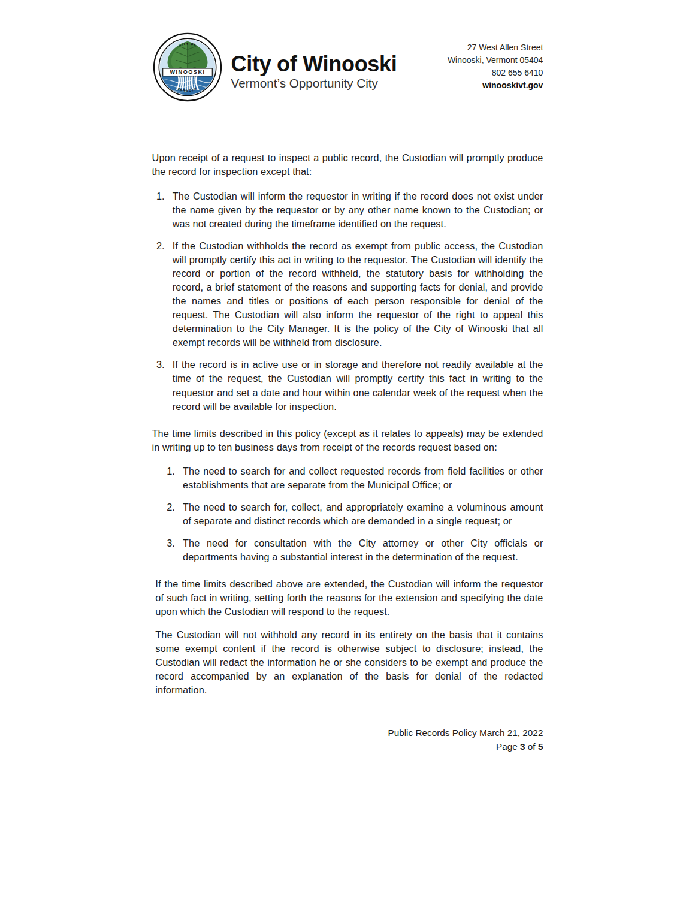WINOOSKI CITY OF VERMONT
City of Winooski
Vermont’s Opportunity City
27 West Allen Street
Winooski, Vermont 05404
802 655 6410
winooskivt.gov
Upon receipt of a request to inspect a public record, the Custodian will promptly produce the record for inspection except that:
The Custodian will inform the requestor in writing if the record does not exist under the name given by the requestor or by any other name known to the Custodian; or was not created during the timeframe identified on the request.
If the Custodian withholds the record as exempt from public access, the Custodian will promptly certify this act in writing to the requestor. The Custodian will identify the record or portion of the record withheld, the statutory basis for withholding the record, a brief statement of the reasons and supporting facts for denial, and provide the names and titles or positions of each person responsible for denial of the request. The Custodian will also inform the requestor of the right to appeal this determination to the City Manager. It is the policy of the City of Winooski that all exempt records will be withheld from disclosure.
If the record is in active use or in storage and therefore not readily available at the time of the request, the Custodian will promptly certify this fact in writing to the requestor and set a date and hour within one calendar week of the request when the record will be available for inspection.
The time limits described in this policy (except as it relates to appeals) may be extended in writing up to ten business days from receipt of the records request based on:
The need to search for and collect requested records from field facilities or other establishments that are separate from the Municipal Office; or
The need to search for, collect, and appropriately examine a voluminous amount of separate and distinct records which are demanded in a single request; or
The need for consultation with the City attorney or other City officials or departments having a substantial interest in the determination of the request.
If the time limits described above are extended, the Custodian will inform the requestor of such fact in writing, setting forth the reasons for the extension and specifying the date upon which the Custodian will respond to the request.
The Custodian will not withhold any record in its entirety on the basis that it contains some exempt content if the record is otherwise subject to disclosure; instead, the Custodian will redact the information he or she considers to be exempt and produce the record accompanied by an explanation of the basis for denial of the redacted information.
Public Records Policy March 21, 2022
Page 3 of 5